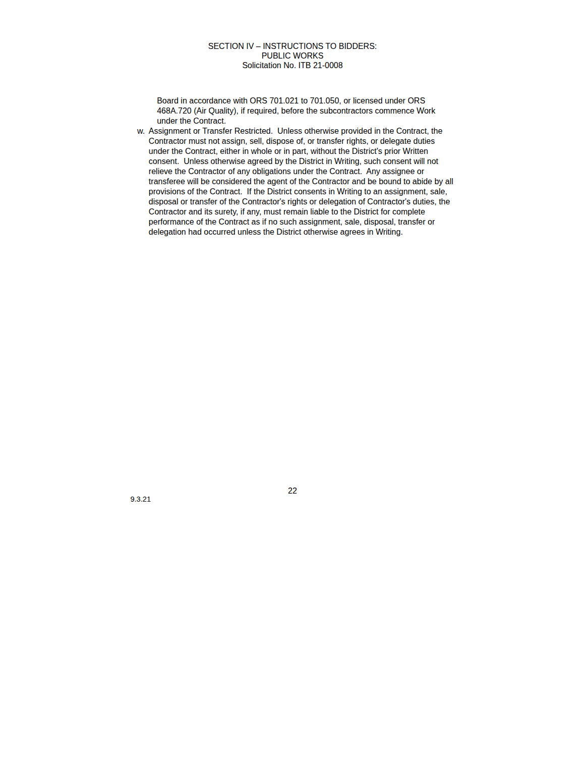SECTION IV – INSTRUCTIONS TO BIDDERS:
PUBLIC WORKS
Solicitation No. ITB 21-0008
Board in accordance with ORS 701.021 to 701.050, or licensed under ORS 468A.720 (Air Quality), if required, before the subcontractors commence Work under the Contract.
w. Assignment or Transfer Restricted. Unless otherwise provided in the Contract, the Contractor must not assign, sell, dispose of, or transfer rights, or delegate duties under the Contract, either in whole or in part, without the District's prior Written consent. Unless otherwise agreed by the District in Writing, such consent will not relieve the Contractor of any obligations under the Contract. Any assignee or transferee will be considered the agent of the Contractor and be bound to abide by all provisions of the Contract. If the District consents in Writing to an assignment, sale, disposal or transfer of the Contractor's rights or delegation of Contractor's duties, the Contractor and its surety, if any, must remain liable to the District for complete performance of the Contract as if no such assignment, sale, disposal, transfer or delegation had occurred unless the District otherwise agrees in Writing.
22
9.3.21